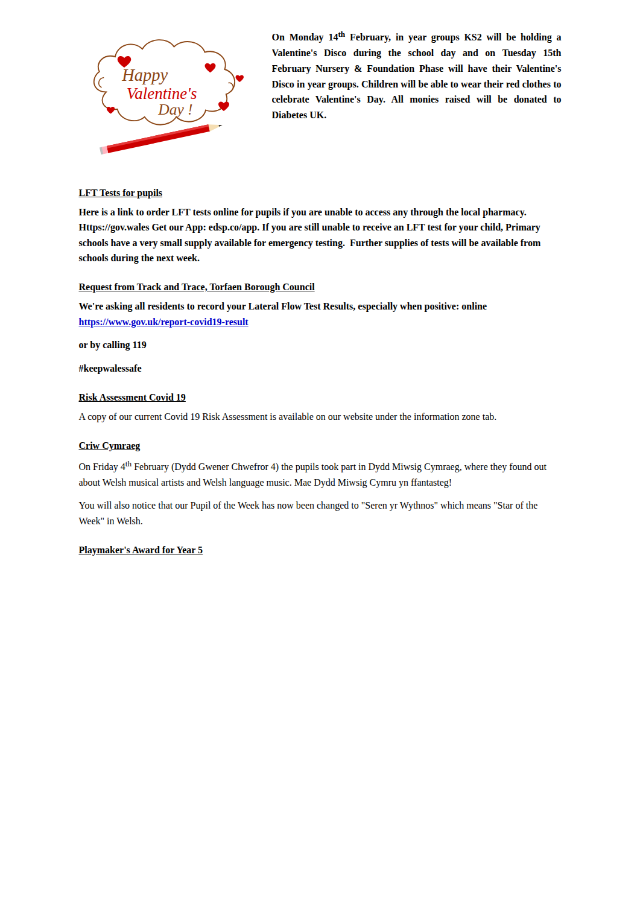Happy Valentine's Day !
On Monday 14th February, in year groups KS2 will be holding a Valentine's Disco during the school day and on Tuesday 15th February Nursery & Foundation Phase will have their Valentine's Disco in year groups. Children will be able to wear their red clothes to celebrate Valentine's Day. All monies raised will be donated to Diabetes UK.
LFT Tests for pupils
Here is a link to order LFT tests online for pupils if you are unable to access any through the local pharmacy. Https://gov.wales Get our App: edsp.co/app. If you are still unable to receive an LFT test for your child, Primary schools have a very small supply available for emergency testing. Further supplies of tests will be available from schools during the next week.
Request from Track and Trace, Torfaen Borough Council
We're asking all residents to record your Lateral Flow Test Results, especially when positive: online https://www.gov.uk/report-covid19-result
or by calling 119
#keepwalessafe
Risk Assessment Covid 19
A copy of our current Covid 19 Risk Assessment is available on our website under the information zone tab.
Criw Cymraeg
On Friday 4th February (Dydd Gwener Chwefror 4) the pupils took part in Dydd Miwsig Cymraeg, where they found out about Welsh musical artists and Welsh language music. Mae Dydd Miwsig Cymru yn ffantasteg!
You will also notice that our Pupil of the Week has now been changed to "Seren yr Wythnos" which means "Star of the Week" in Welsh.
Playmaker's Award for Year 5